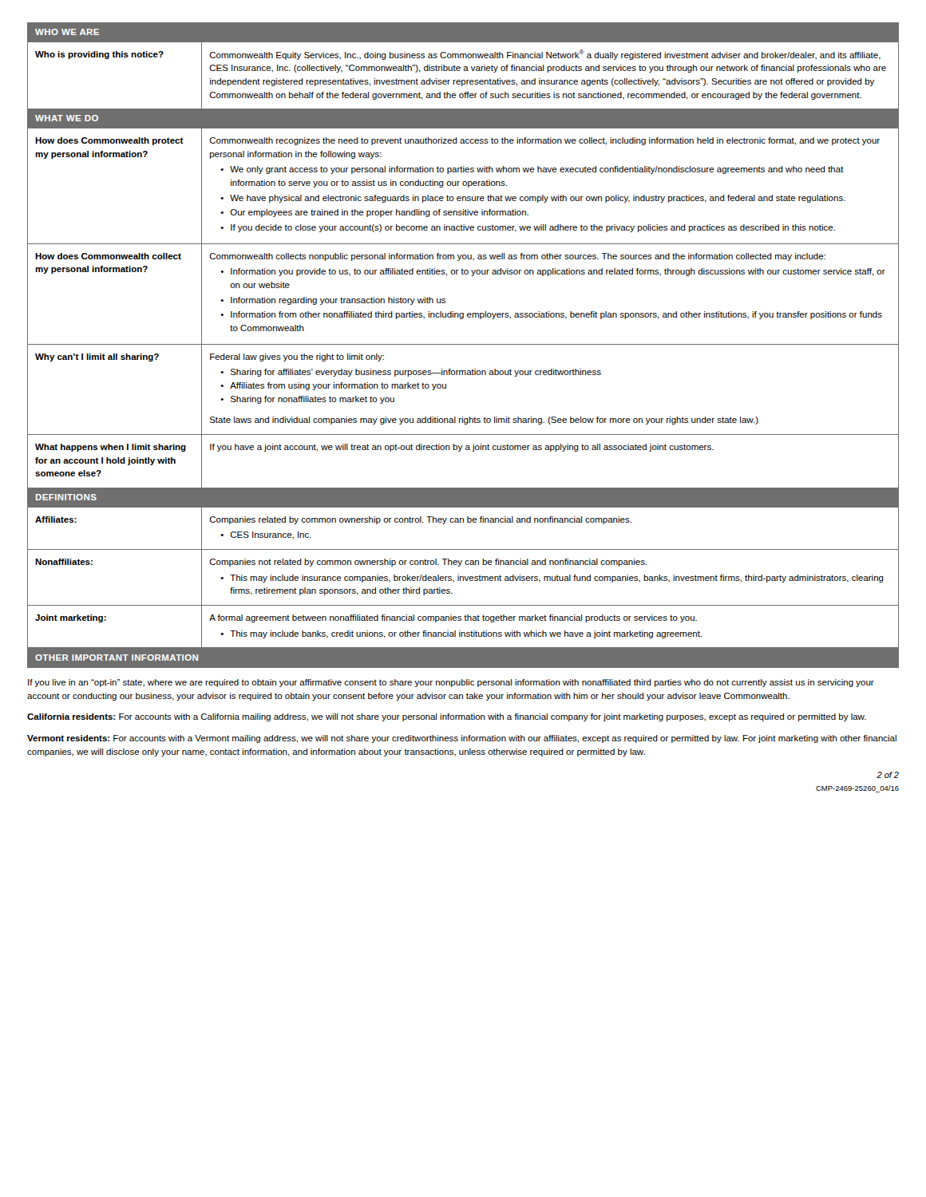| WHO WE ARE |
| Who is providing this notice? | Commonwealth Equity Services, Inc., doing business as Commonwealth Financial Network ® a dually registered investment adviser and broker/dealer, and its affiliate, CES Insurance, Inc. (collectively, “Commonwealth”), distribute a variety of financial products and services to you through our network of financial professionals who are independent registered representatives, investment adviser representatives, and insurance agents (collectively, “advisors”). Securities are not offered or provided by Commonwealth on behalf of the federal government, and the offer of such securities is not sanctioned, recommended, or encouraged by the federal government. |
| WHAT WE DO |
| How does Commonwealth protect my personal information? | Commonwealth recognizes the need to prevent unauthorized access to the information we collect, including information held in electronic format, and we protect your personal information in the following ways: We only grant access to your personal information to parties with whom we have executed confidentiality/nondisclosure agreements and who need that information to serve you or to assist us in conducting our operations. We have physical and electronic safeguards in place to ensure that we comply with our own policy, industry practices, and federal and state regulations. Our employees are trained in the proper handling of sensitive information. If you decide to close your account(s) or become an inactive customer, we will adhere to the privacy policies and practices as described in this notice. |
| How does Commonwealth collect my personal information? | Commonwealth collects nonpublic personal information from you, as well as from other sources. The sources and the information collected may include: Information you provide to us, to our affiliated entities, or to your advisor on applications and related forms, through discussions with our customer service staff, or on our website Information regarding your transaction history with us Information from other nonaffiliated third parties, including employers, associations, benefit plan sponsors, and other institutions, if you transfer positions or funds to Commonwealth |
| Why can’t I limit all sharing? | Federal law gives you the right to limit only: Sharing for affiliates’ everyday business purposes—information about your creditworthiness Affiliates from using your information to market to you Sharing for nonaffiliates to market to you State laws and individual companies may give you additional rights to limit sharing. (See below for more on your rights under state law.) |
| What happens when I limit sharing for an account I hold jointly with someone else? | If you have a joint account, we will treat an opt-out direction by a joint customer as applying to all associated joint customers. |
| DEFINITIONS |
| Affiliates: | Companies related by common ownership or control. They can be financial and nonfinancial companies. CES Insurance, Inc. |
| Nonaffiliates: | Companies not related by common ownership or control. They can be financial and nonfinancial companies. This may include insurance companies, broker/dealers, investment advisers, mutual fund companies, banks, investment firms, third-party administrators, clearing firms, retirement plan sponsors, and other third parties. |
| Joint marketing: | A formal agreement between nonaffiliated financial companies that together market financial products or services to you. This may include banks, credit unions, or other financial institutions with which we have a joint marketing agreement. |
| OTHER IMPORTANT INFORMATION |
If you live in an “opt-in” state, where we are required to obtain your affirmative consent to share your nonpublic personal information with nonaffiliated third parties who do not currently assist us in servicing your account or conducting our business, your advisor is required to obtain your consent before your advisor can take your information with him or her should your advisor leave Commonwealth.
California residents: For accounts with a California mailing address, we will not share your personal information with a financial company for joint marketing purposes, except as required or permitted by law.
Vermont residents: For accounts with a Vermont mailing address, we will not share your creditworthiness information with our affiliates, except as required or permitted by law. For joint marketing with other financial companies, we will disclose only your name, contact information, and information about your transactions, unless otherwise required or permitted by law.
2 of 2
CMP-2469-25260_04/16